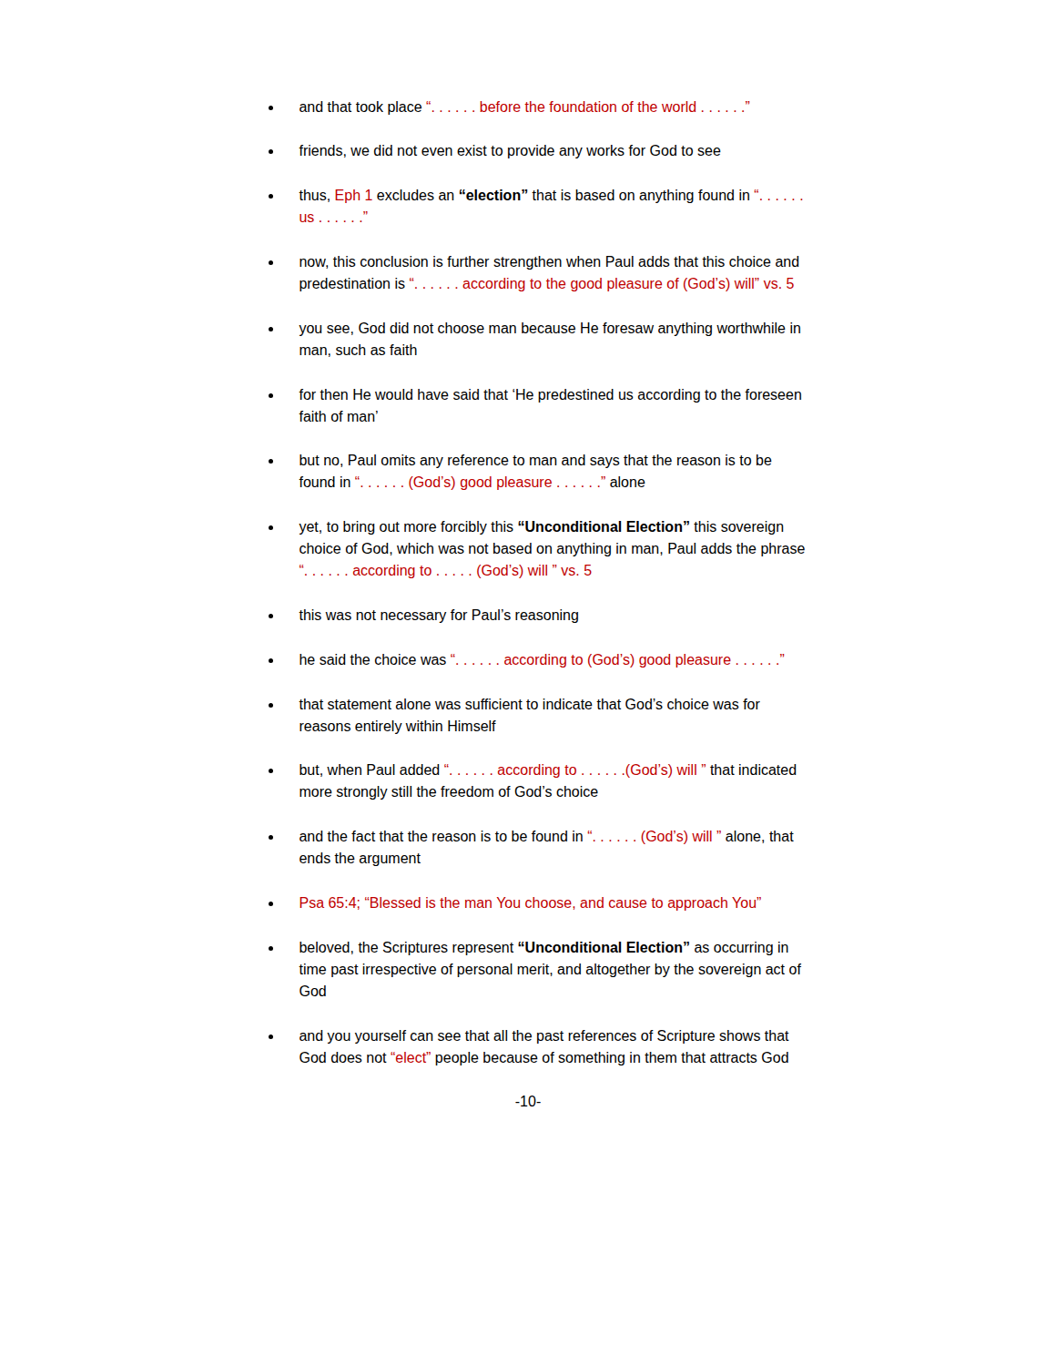and that took place “. . . . . . before the foundation of the world . . . . . .”
friends, we did not even exist to provide any works for God to see
thus, Eph 1 excludes an “election” that is based on anything found in “. . . . . . us . . . . . .”
now, this conclusion is further strengthen when Paul adds that this choice and predestination is “. . . . . . according to the good pleasure of (God’s) will” vs. 5
you see, God did not choose man because He foresaw anything worthwhile in man, such as faith
for then He would have said that ‘He predestined us according to the foreseen faith of man’
but no, Paul omits any reference to man and says that the reason is to be found in “. . . . . . (God’s) good pleasure . . . . . .” alone
yet, to bring out more forcibly this “Unconditional Election” this sovereign choice of God, which was not based on anything in man, Paul adds the phrase “. . . . . . according to . . . . . (God’s) will ” vs. 5
this was not necessary for Paul’s reasoning
he said the choice was “. . . . . . according to (God’s) good pleasure . . . . . .”
that statement alone was sufficient to indicate that God’s choice was for reasons entirely within Himself
but, when Paul added “. . . . . . according to . . . . . .(God’s) will ” that indicated more strongly still the freedom of God’s choice
and the fact that the reason is to be found in “. . . . . . (God’s) will ” alone, that ends the argument
Psa 65:4; “Blessed is the man You choose, and cause to approach You”
beloved, the Scriptures represent “Unconditional Election” as occurring in time past irrespective of personal merit, and altogether by the sovereign act of God
and you yourself can see that all the past references of Scripture shows that God does not “elect” people because of something in them that attracts God
-10-